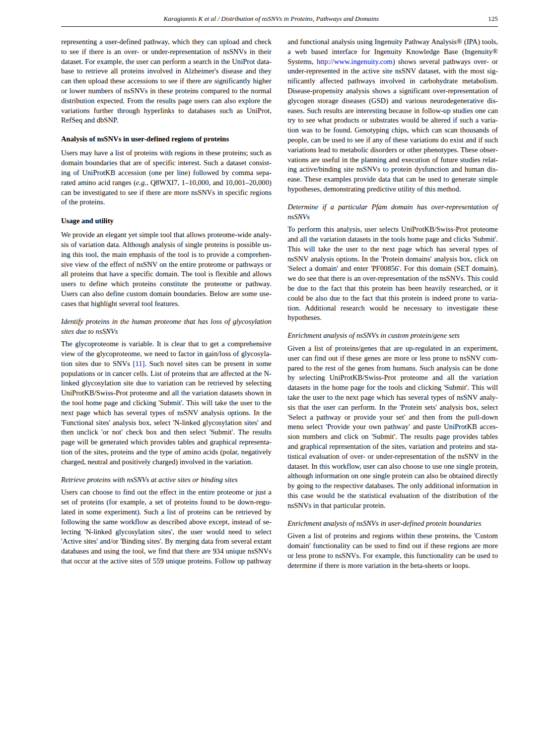Karagiannis K et al / Distribution of nsSNVs in Proteins, Pathways and Domains 125
representing a user-defined pathway, which they can upload and check to see if there is an over- or under-representation of nsSNVs in their dataset. For example, the user can perform a search in the UniProt database to retrieve all proteins involved in Alzheimer's disease and they can then upload these accessions to see if there are significantly higher or lower numbers of nsSNVs in these proteins compared to the normal distribution expected. From the results page users can also explore the variations further through hyperlinks to databases such as UniProt, RefSeq and dbSNP.
Analysis of nsSNVs in user-defined regions of proteins
Users may have a list of proteins with regions in these proteins; such as domain boundaries that are of specific interest. Such a dataset consisting of UniProtKB accession (one per line) followed by comma separated amino acid ranges (e.g., Q8WXI7, 1–10,000, and 10,001–20,000) can be investigated to see if there are more nsSNVs in specific regions of the proteins.
Usage and utility
We provide an elegant yet simple tool that allows proteome-wide analysis of variation data. Although analysis of single proteins is possible using this tool, the main emphasis of the tool is to provide a comprehensive view of the effect of nsSNV on the entire proteome or pathways or all proteins that have a specific domain. The tool is flexible and allows users to define which proteins constitute the proteome or pathway. Users can also define custom domain boundaries. Below are some use-cases that highlight several tool features.
Identify proteins in the human proteome that has loss of glycosylation sites due to nsSNVs
The glycoproteome is variable. It is clear that to get a comprehensive view of the glycoproteome, we need to factor in gain/loss of glycosylation sites due to SNVs [11]. Such novel sites can be present in some populations or in cancer cells. List of proteins that are affected at the N-linked glycosylation site due to variation can be retrieved by selecting UniProtKB/Swiss-Prot proteome and all the variation datasets shown in the tool home page and clicking 'Submit'. This will take the user to the next page which has several types of nsSNV analysis options. In the 'Functional sites' analysis box, select 'N-linked glycosylation sites' and then unclick 'or not' check box and then select 'Submit'. The results page will be generated which provides tables and graphical representation of the sites, proteins and the type of amino acids (polar, negatively charged, neutral and positively charged) involved in the variation.
Retrieve proteins with nsSNVs at active sites or binding sites
Users can choose to find out the effect in the entire proteome or just a set of proteins (for example, a set of proteins found to be down-regulated in some experiment). Such a list of proteins can be retrieved by following the same workflow as described above except, instead of selecting 'N-linked glycosylation sites', the user would need to select 'Active sites' and/or 'Binding sites'. By merging data from several extant databases and using the tool, we find that there are 934 unique nsSNVs that occur at the active sites of 559 unique proteins. Follow up pathway and functional analysis using Ingenuity Pathway Analysis® (IPA) tools, a web based interface for Ingenuity Knowledge Base (Ingenuity® Systems, http://www.ingenuity.com) shows several pathways over- or under-represented in the active site nsSNV dataset, with the most significantly affected pathways involved in carbohydrate metabolism. Disease-propensity analysis shows a significant over-representation of glycogen storage diseases (GSD) and various neurodegenerative diseases. Such results are interesting because in follow-up studies one can try to see what products or substrates would be altered if such a variation was to be found. Genotyping chips, which can scan thousands of people, can be used to see if any of these variations do exist and if such variations lead to metabolic disorders or other phenotypes. These observations are useful in the planning and execution of future studies relating active/binding site nsSNVs to protein dysfunction and human disease. These examples provide data that can be used to generate simple hypotheses, demonstrating predictive utility of this method.
Determine if a particular Pfam domain has over-representation of nsSNVs
To perform this analysis, user selects UniProtKB/Swiss-Prot proteome and all the variation datasets in the tools home page and clicks 'Submit'. This will take the user to the next page which has several types of nsSNV analysis options. In the 'Protein domains' analysis box, click on 'Select a domain' and enter 'PF00856'. For this domain (SET domain), we do see that there is an over-representation of the nsSNVs. This could be due to the fact that this protein has been heavily researched, or it could be also due to the fact that this protein is indeed prone to variation. Additional research would be necessary to investigate these hypotheses.
Enrichment analysis of nsSNVs in custom protein/gene sets
Given a list of proteins/genes that are up-regulated in an experiment, user can find out if these genes are more or less prone to nsSNV compared to the rest of the genes from humans. Such analysis can be done by selecting UniProtKB/Swiss-Prot proteome and all the variation datasets in the home page for the tools and clicking 'Submit'. This will take the user to the next page which has several types of nsSNV analysis that the user can perform. In the 'Protein sets' analysis box, select 'Select a pathway or provide your set' and then from the pull-down menu select 'Provide your own pathway' and paste UniProtKB accession numbers and click on 'Submit'. The results page provides tables and graphical representation of the sites, variation and proteins and statistical evaluation of over- or under-representation of the nsSNV in the dataset. In this workflow, user can also choose to use one single protein, although information on one single protein can also be obtained directly by going to the respective databases. The only additional information in this case would be the statistical evaluation of the distribution of the nsSNVs in that particular protein.
Enrichment analysis of nsSNVs in user-defined protein boundaries
Given a list of proteins and regions within these proteins, the 'Custom domain' functionality can be used to find out if these regions are more or less prone to nsSNVs. For example, this functionality can be used to determine if there is more variation in the beta-sheets or loops.